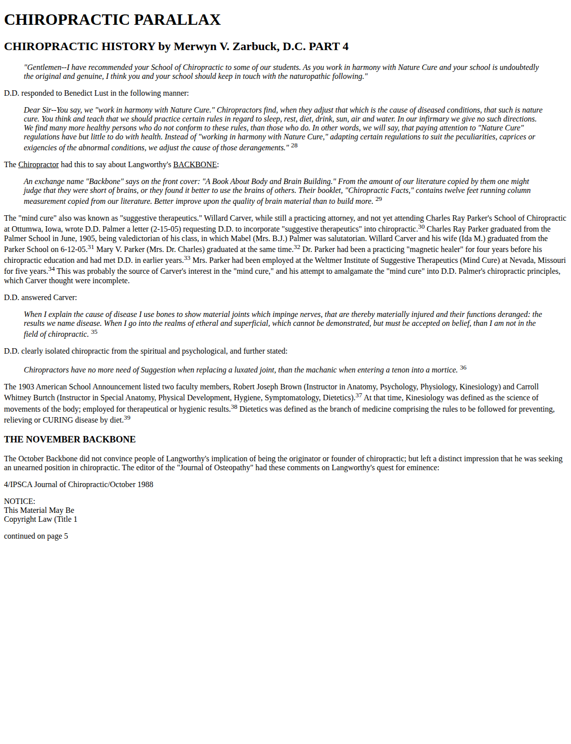CHIROPRACTIC PARALLAX
CHIROPRACTIC HISTORY by Merwyn V. Zarbuck, D.C. PART 4
"Gentlemen--I have recommended your School of Chiropractic to some of our students. As you work in harmony with Nature Cure and your school is undoubtedly the original and genuine, I think you and your school should keep in touch with the naturopathic following."
D.D. responded to Benedict Lust in the following manner:
Dear Sir--You say, we "work in harmony with Nature Cure." Chiropractors find, when they adjust that which is the cause of diseased conditions, that such is nature cure. You think and teach that we should practice certain rules in regard to sleep, rest, diet, drink, sun, air and water. In our infirmary we give no such directions. We find many more healthy persons who do not conform to these rules, than those who do. In other words, we will say, that paying attention to "Nature Cure" regulations have but little to do with health. Instead of "working in harmony with Nature Cure," adapting certain regulations to suit the peculiarities, caprices or exigencies of the abnormal conditions, we adjust the cause of those derangements." 28
The Chiropractor had this to say about Langworthy's BACKBONE:
An exchange name "Backbone" says on the front cover: "A Book About Body and Brain Building." From the amount of our literature copied by them one might judge that they were short of brains, or they found it better to use the brains of others. Their booklet, "Chiropractic Facts," contains twelve feet running column measurement copied from our literature. Better improve upon the quality of brain material than to build more. 29
The "mind cure" also was known as "suggestive therapeutics." Willard Carver, while still a practicing attorney, and not yet attending Charles Ray Parker's School of Chiropractic at Ottumwa, Iowa, wrote D.D. Palmer a letter (2-15-05) requesting D.D. to incorporate "suggestive therapeutics" into chiropractic.30 Charles Ray Parker graduated from the Palmer School in June, 1905, being valedictorian of his class, in which Mabel (Mrs. B.J.) Palmer was salutatorian. Willard Carver and his wife (Ida M.) graduated from the Parker School on 6-12-05.31 Mary V. Parker (Mrs. Dr. Charles) graduated at the same time.32 Dr. Parker had been a practicing "magnetic healer" for four years before his chiropractic education and had met D.D. in earlier years.33 Mrs. Parker had been employed at the Weltmer Institute of Suggestive Therapeutics (Mind Cure) at Nevada, Missouri for five years.34 This was probably the source of Carver's interest in the "mind cure," and his attempt to amalgamate the "mind cure" into D.D. Palmer's chiropractic principles, which Carver thought were incomplete.
D.D. answered Carver:
When I explain the cause of disease I use bones to show material joints which impinge nerves, that are thereby materially injured and their functions deranged: the results we name disease. When I go into the realms of etheral and superficial, which cannot be demonstrated, but must be accepted on belief, than I am not in the field of chiropractic. 35
D.D. clearly isolated chiropractic from the spiritual and psychological, and further stated:
Chiropractors have no more need of Suggestion when replacing a luxated joint, than the machanic when entering a tenon into a mortice. 36
The 1903 American School Announcement listed two faculty members, Robert Joseph Brown (Instructor in Anatomy, Psychology, Physiology, Kinesiology) and Carroll Whitney Burtch (Instructor in Special Anatomy, Physical Development, Hygiene, Symptomatology, Dietetics).37 At that time, Kinesiology was defined as the science of movements of the body; employed for therapeutical or hygienic results.38 Dietetics was defined as the branch of medicine comprising the rules to be followed for preventing, relieving or CURING disease by diet.39
THE NOVEMBER BACKBONE
The October Backbone did not convince people of Langworthy's implication of being the originator or founder of chiropractic; but left a distinct impression that he was seeking an unearned position in chiropractic. The editor of the "Journal of Osteopathy" had these comments on Langworthy's quest for eminence:
4/IPSCA Journal of Chiropractic/October 1988
NOTICE:
This Material May Be
Copyright Law (Title 1
continued on page 5